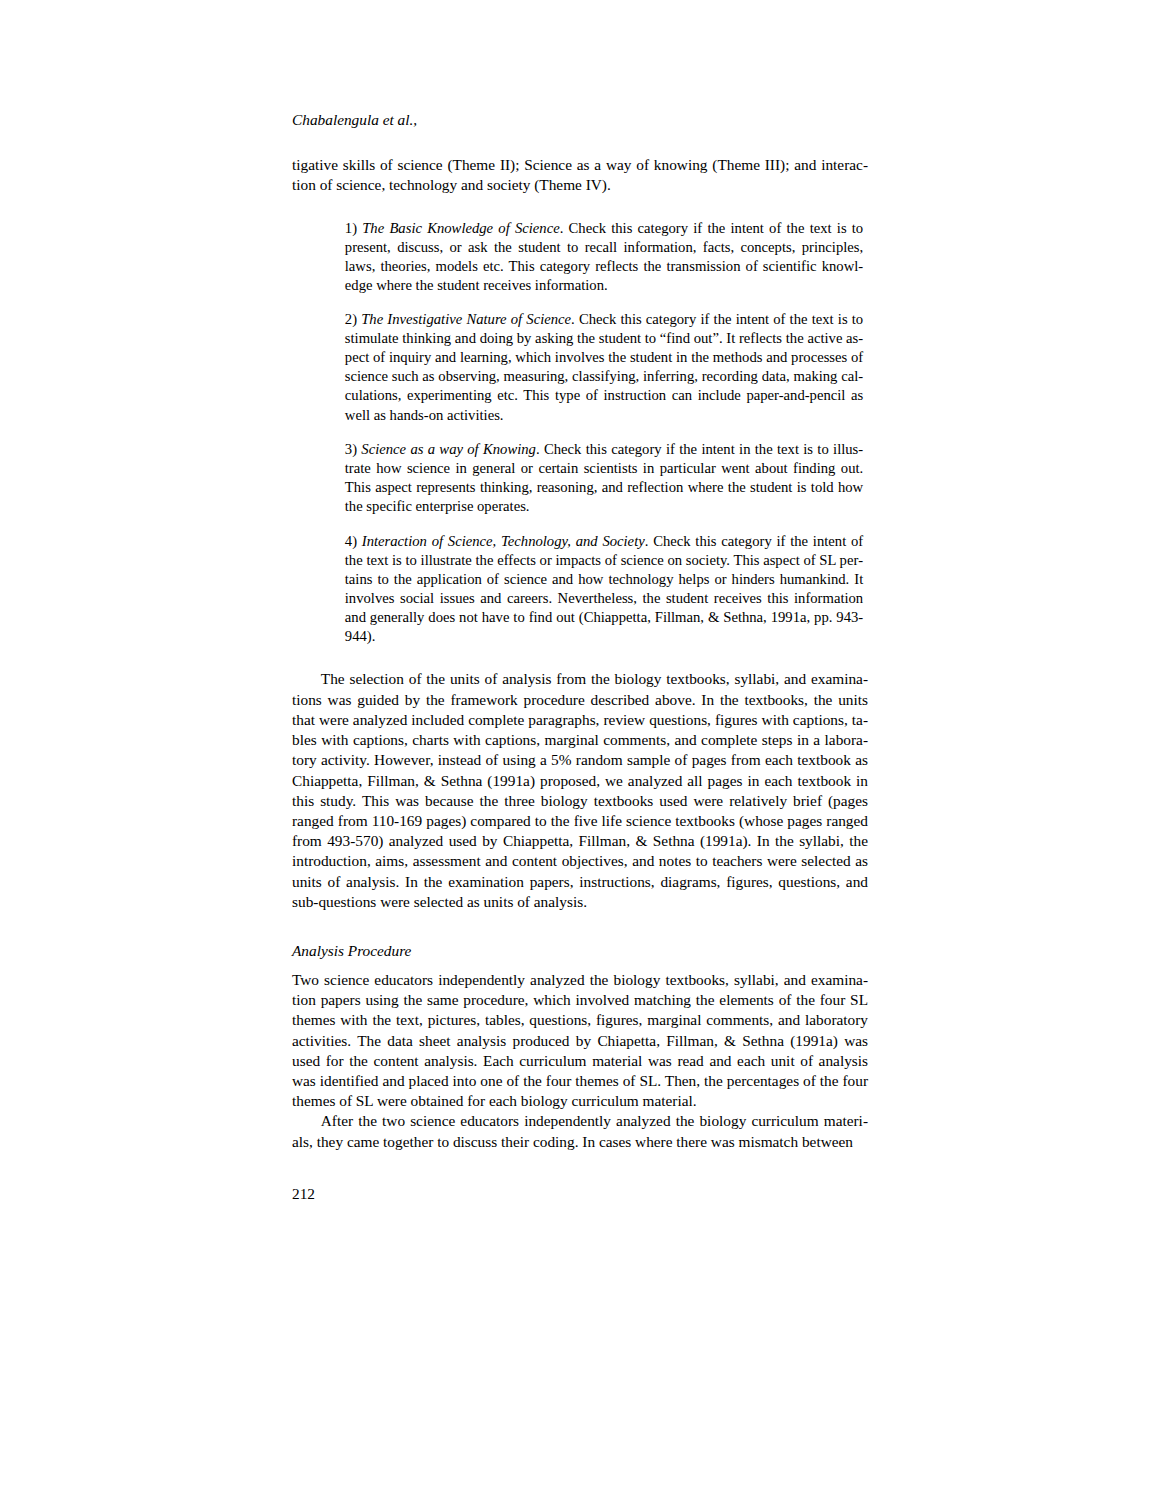Chabalengula et al.,
tigative skills of science (Theme II); Science as a way of knowing (Theme III); and interaction of science, technology and society (Theme IV).
1) The Basic Knowledge of Science. Check this category if the intent of the text is to present, discuss, or ask the student to recall information, facts, concepts, principles, laws, theories, models etc. This category reflects the transmission of scientific knowledge where the student receives information.
2) The Investigative Nature of Science. Check this category if the intent of the text is to stimulate thinking and doing by asking the student to “find out”. It reflects the active aspect of inquiry and learning, which involves the student in the methods and processes of science such as observing, measuring, classifying, inferring, recording data, making calculations, experimenting etc. This type of instruction can include paper-and-pencil as well as hands-on activities.
3) Science as a way of Knowing. Check this category if the intent in the text is to illustrate how science in general or certain scientists in particular went about finding out. This aspect represents thinking, reasoning, and reflection where the student is told how the specific enterprise operates.
4) Interaction of Science, Technology, and Society. Check this category if the intent of the text is to illustrate the effects or impacts of science on society. This aspect of SL pertains to the application of science and how technology helps or hinders humankind. It involves social issues and careers. Nevertheless, the student receives this information and generally does not have to find out (Chiappetta, Fillman, & Sethna, 1991a, pp. 943-944).
The selection of the units of analysis from the biology textbooks, syllabi, and examinations was guided by the framework procedure described above. In the textbooks, the units that were analyzed included complete paragraphs, review questions, figures with captions, tables with captions, charts with captions, marginal comments, and complete steps in a laboratory activity. However, instead of using a 5% random sample of pages from each textbook as Chiappetta, Fillman, & Sethna (1991a) proposed, we analyzed all pages in each textbook in this study. This was because the three biology textbooks used were relatively brief (pages ranged from 110-169 pages) compared to the five life science textbooks (whose pages ranged from 493-570) analyzed used by Chiappetta, Fillman, & Sethna (1991a). In the syllabi, the introduction, aims, assessment and content objectives, and notes to teachers were selected as units of analysis. In the examination papers, instructions, diagrams, figures, questions, and sub-questions were selected as units of analysis.
Analysis Procedure
Two science educators independently analyzed the biology textbooks, syllabi, and examination papers using the same procedure, which involved matching the elements of the four SL themes with the text, pictures, tables, questions, figures, marginal comments, and laboratory activities. The data sheet analysis produced by Chiapetta, Fillman, & Sethna (1991a) was used for the content analysis. Each curriculum material was read and each unit of analysis was identified and placed into one of the four themes of SL. Then, the percentages of the four themes of SL were obtained for each biology curriculum material.
After the two science educators independently analyzed the biology curriculum materials, they came together to discuss their coding. In cases where there was mismatch between
212